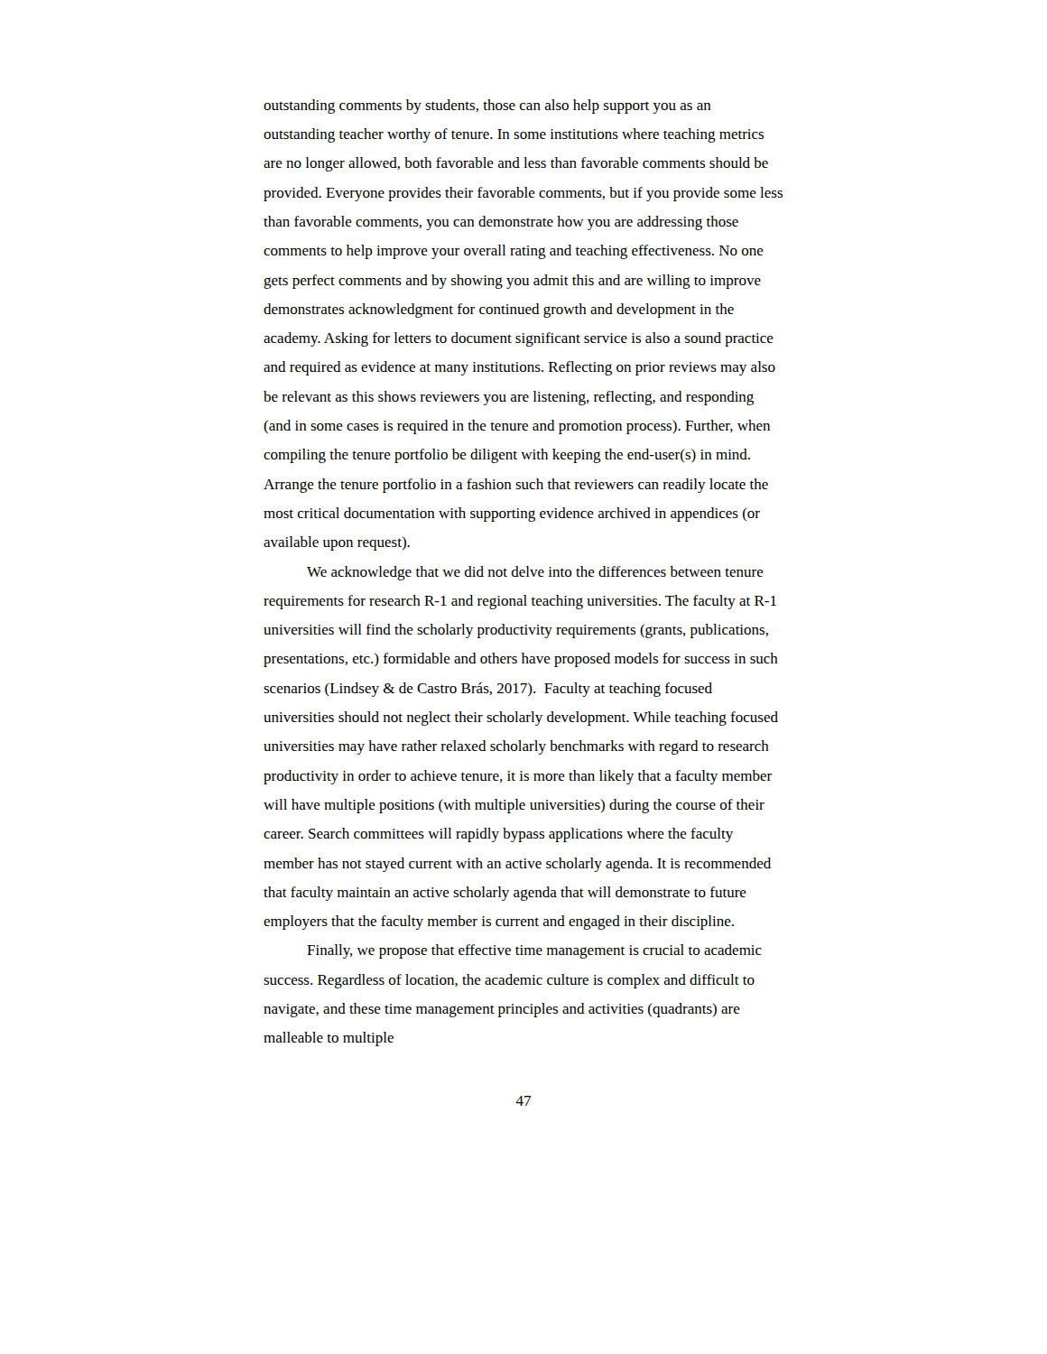outstanding comments by students, those can also help support you as an outstanding teacher worthy of tenure. In some institutions where teaching metrics are no longer allowed, both favorable and less than favorable comments should be provided. Everyone provides their favorable comments, but if you provide some less than favorable comments, you can demonstrate how you are addressing those comments to help improve your overall rating and teaching effectiveness. No one gets perfect comments and by showing you admit this and are willing to improve demonstrates acknowledgment for continued growth and development in the academy. Asking for letters to document significant service is also a sound practice and required as evidence at many institutions. Reflecting on prior reviews may also be relevant as this shows reviewers you are listening, reflecting, and responding (and in some cases is required in the tenure and promotion process). Further, when compiling the tenure portfolio be diligent with keeping the end-user(s) in mind. Arrange the tenure portfolio in a fashion such that reviewers can readily locate the most critical documentation with supporting evidence archived in appendices (or available upon request).
We acknowledge that we did not delve into the differences between tenure requirements for research R-1 and regional teaching universities. The faculty at R-1 universities will find the scholarly productivity requirements (grants, publications, presentations, etc.) formidable and others have proposed models for success in such scenarios (Lindsey & de Castro Brás, 2017). Faculty at teaching focused universities should not neglect their scholarly development. While teaching focused universities may have rather relaxed scholarly benchmarks with regard to research productivity in order to achieve tenure, it is more than likely that a faculty member will have multiple positions (with multiple universities) during the course of their career. Search committees will rapidly bypass applications where the faculty member has not stayed current with an active scholarly agenda. It is recommended that faculty maintain an active scholarly agenda that will demonstrate to future employers that the faculty member is current and engaged in their discipline.
Finally, we propose that effective time management is crucial to academic success. Regardless of location, the academic culture is complex and difficult to navigate, and these time management principles and activities (quadrants) are malleable to multiple
47